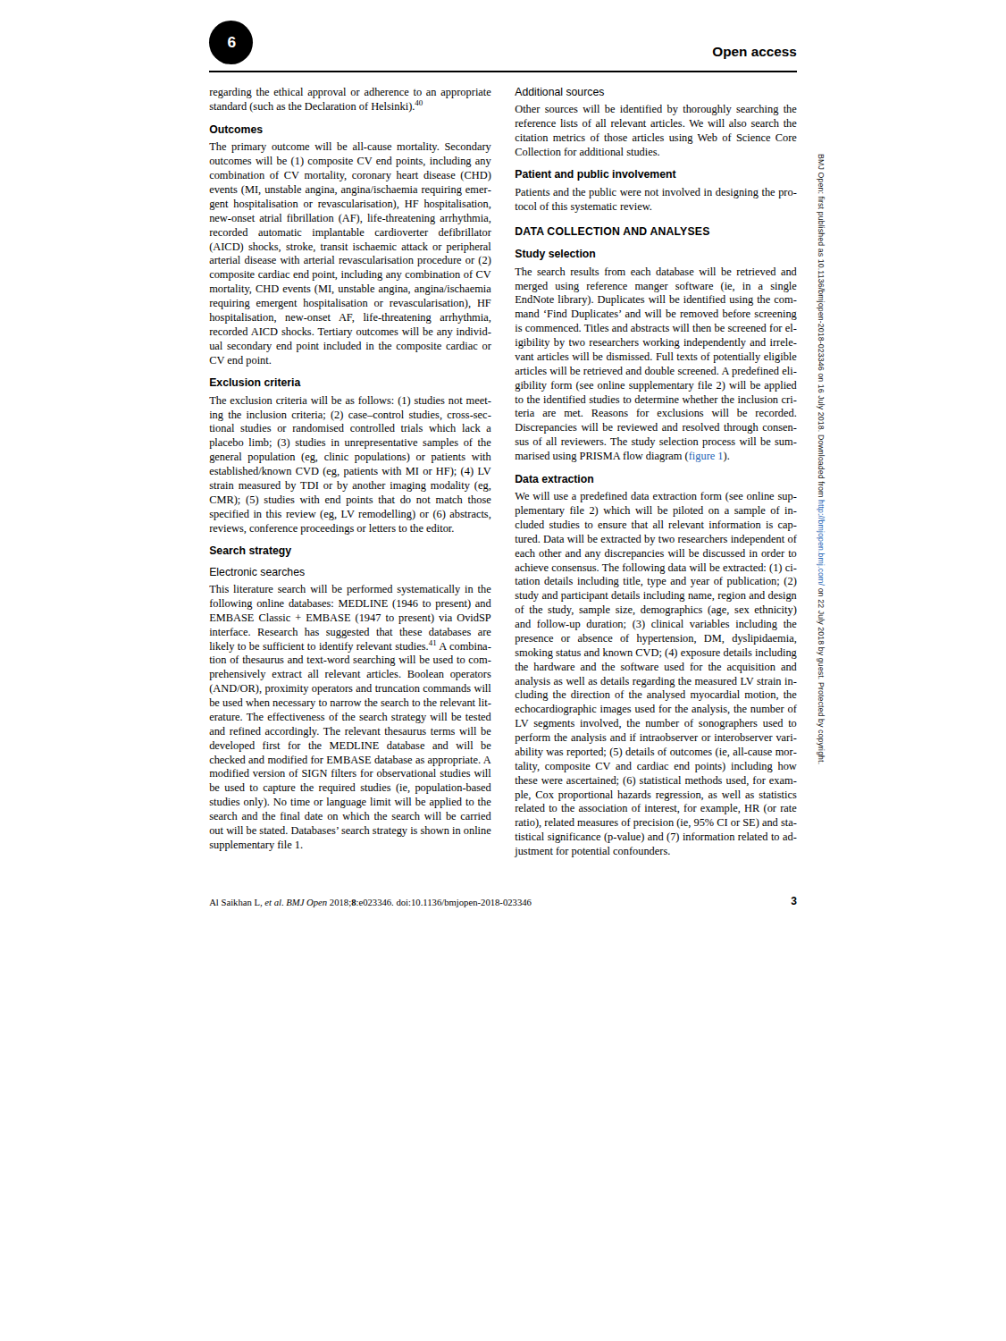6
Open access
regarding the ethical approval or adherence to an appropriate standard (such as the Declaration of Helsinki).40
Outcomes
The primary outcome will be all-cause mortality. Secondary outcomes will be (1) composite CV end points, including any combination of CV mortality, coronary heart disease (CHD) events (MI, unstable angina, angina/ischaemia requiring emergent hospitalisation or revascularisation), HF hospitalisation, new-onset atrial fibrillation (AF), life-threatening arrhythmia, recorded automatic implantable cardioverter defibrillator (AICD) shocks, stroke, transit ischaemic attack or peripheral arterial disease with arterial revascularisation procedure or (2) composite cardiac end point, including any combination of CV mortality, CHD events (MI, unstable angina, angina/ischaemia requiring emergent hospitalisation or revascularisation), HF hospitalisation, new-onset AF, life-threatening arrhythmia, recorded AICD shocks. Tertiary outcomes will be any individual secondary end point included in the composite cardiac or CV end point.
Exclusion criteria
The exclusion criteria will be as follows: (1) studies not meeting the inclusion criteria; (2) case–control studies, cross-sectional studies or randomised controlled trials which lack a placebo limb; (3) studies in unrepresentative samples of the general population (eg, clinic populations) or patients with established/known CVD (eg, patients with MI or HF); (4) LV strain measured by TDI or by another imaging modality (eg, CMR); (5) studies with end points that do not match those specified in this review (eg, LV remodelling) or (6) abstracts, reviews, conference proceedings or letters to the editor.
Search strategy
Electronic searches
This literature search will be performed systematically in the following online databases: MEDLINE (1946 to present) and EMBASE Classic + EMBASE (1947 to present) via OvidSP interface. Research has suggested that these databases are likely to be sufficient to identify relevant studies.41 A combination of thesaurus and text-word searching will be used to comprehensively extract all relevant articles. Boolean operators (AND/OR), proximity operators and truncation commands will be used when necessary to narrow the search to the relevant literature. The effectiveness of the search strategy will be tested and refined accordingly. The relevant thesaurus terms will be developed first for the MEDLINE database and will be checked and modified for EMBASE database as appropriate. A modified version of SIGN filters for observational studies will be used to capture the required studies (ie, population-based studies only). No time or language limit will be applied to the search and the final date on which the search will be carried out will be stated. Databases’ search strategy is shown in online supplementary file 1.
Additional sources
Other sources will be identified by thoroughly searching the reference lists of all relevant articles. We will also search the citation metrics of those articles using Web of Science Core Collection for additional studies.
Patient and public involvement
Patients and the public were not involved in designing the protocol of this systematic review.
Data collection and analyses
Study selection
The search results from each database will be retrieved and merged using reference manger software (ie, in a single EndNote library). Duplicates will be identified using the command ‘Find Duplicates’ and will be removed before screening is commenced. Titles and abstracts will then be screened for eligibility by two researchers working independently and irrelevant articles will be dismissed. Full texts of potentially eligible articles will be retrieved and double screened. A predefined eligibility form (see online supplementary file 2) will be applied to the identified studies to determine whether the inclusion criteria are met. Reasons for exclusions will be recorded. Discrepancies will be reviewed and resolved through consensus of all reviewers. The study selection process will be summarised using PRISMA flow diagram (figure 1).
Data extraction
We will use a predefined data extraction form (see online supplementary file 2) which will be piloted on a sample of included studies to ensure that all relevant information is captured. Data will be extracted by two researchers independent of each other and any discrepancies will be discussed in order to achieve consensus. The following data will be extracted: (1) citation details including title, type and year of publication; (2) study and participant details including name, region and design of the study, sample size, demographics (age, sex ethnicity) and follow-up duration; (3) clinical variables including the presence or absence of hypertension, DM, dyslipidaemia, smoking status and known CVD; (4) exposure details including the hardware and the software used for the acquisition and analysis as well as details regarding the measured LV strain including the direction of the analysed myocardial motion, the echocardiographic images used for the analysis, the number of LV segments involved, the number of sonographers used to perform the analysis and if intraobserver or interobserver variability was reported; (5) details of outcomes (ie, all-cause mortality, composite CV and cardiac end points) including how these were ascertained; (6) statistical methods used, for example, Cox proportional hazards regression, as well as statistics related to the association of interest, for example, HR (or rate ratio), related measures of precision (ie, 95% CI or SE) and statistical significance (p-value) and (7) information related to adjustment for potential confounders.
Al Saikhan L, et al. BMJ Open 2018;8:e023346. doi:10.1136/bmjopen-2018-023346
3
BMJ Open: first published as 10.1136/bmjopen-2018-023346 on 16 July 2018. Downloaded from http://bmjopen.bmj.com/ on 22 July 2018 by guest. Protected by copyright.